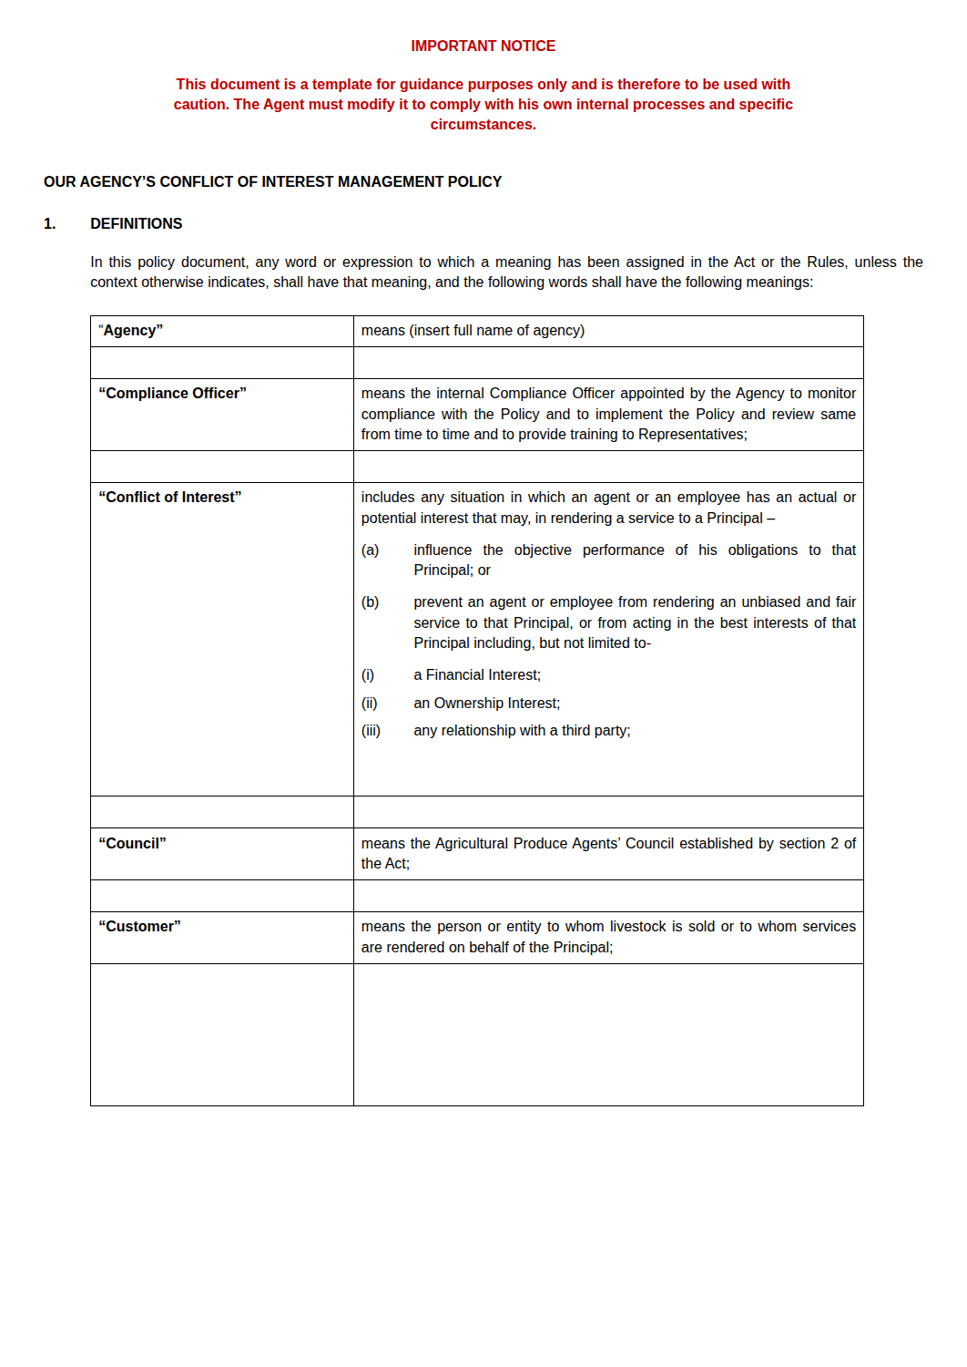IMPORTANT NOTICE
This document is a template for guidance purposes only and is therefore to be used with caution. The Agent must modify it to comply with his own internal processes and specific circumstances.
OUR AGENCY’S CONFLICT OF INTEREST MANAGEMENT POLICY
1. DEFINITIONS
In this policy document, any word or expression to which a meaning has been assigned in the Act or the Rules, unless the context otherwise indicates, shall have that meaning, and the following words shall have the following meanings:
| “ Agency” | means (insert full name of agency) |
| “Compliance Officer” | means the internal Compliance Officer appointed by the Agency to monitor compliance with the Policy and to implement the Policy and review same from time to time and to provide training to Representatives; |
| “Conflict of Interest” | includes any situation in which an agent or an employee has an actual or potential interest that may, in rendering a service to a Principal – (a) influence the objective performance of his obligations to that Principal; or (b) prevent an agent or employee from rendering an unbiased and fair service to that Principal, or from acting in the best interests of that Principal including, but not limited to- (i) a Financial Interest; (ii) an Ownership Interest; (iii) any relationship with a third party; |
| “Council” | means the Agricultural Produce Agents’ Council established by section 2 of the Act; |
| “Customer” | means the person or entity to whom livestock is sold or to whom services are rendered on behalf of the Principal; |